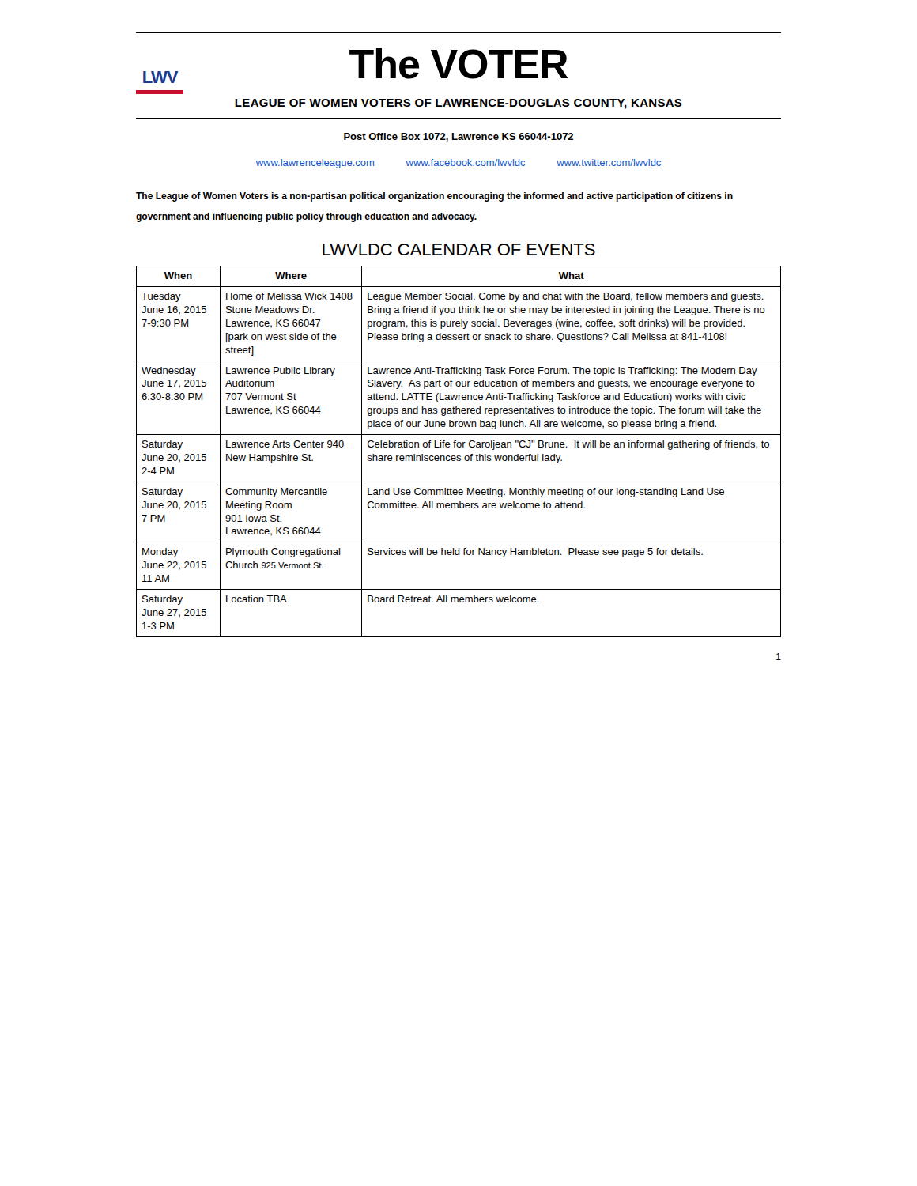LWV
The VOTER
LEAGUE OF WOMEN VOTERS OF LAWRENCE-DOUGLAS COUNTY, KANSAS
Post Office Box 1072, Lawrence KS 66044-1072
www.lawrenceleague.com www.facebook.com/lwvldc www.twitter.com/lwvldc
The League of Women Voters is a non-partisan political organization encouraging the informed and active participation of citizens in government and influencing public policy through education and advocacy.
LWVLDC CALENDAR OF EVENTS
| When | Where | What |
| --- | --- | --- |
| Tuesday June 16, 2015 7-9:30 PM | Home of Melissa Wick 1408 Stone Meadows Dr. Lawrence, KS 66047 [park on west side of the street] | League Member Social. Come by and chat with the Board, fellow members and guests. Bring a friend if you think he or she may be interested in joining the League. There is no program, this is purely social. Beverages (wine, coffee, soft drinks) will be provided. Please bring a dessert or snack to share. Questions? Call Melissa at 841-4108! |
| Wednesday June 17, 2015 6:30-8:30 PM | Lawrence Public Library Auditorium 707 Vermont St Lawrence, KS 66044 | Lawrence Anti-Trafficking Task Force Forum. The topic is Trafficking: The Modern Day Slavery. As part of our education of members and guests, we encourage everyone to attend. LATTE (Lawrence Anti-Trafficking Taskforce and Education) works with civic groups and has gathered representatives to introduce the topic. The forum will take the place of our June brown bag lunch. All are welcome, so please bring a friend. |
| Saturday June 20, 2015 2-4 PM | Lawrence Arts Center 940 New Hampshire St. | Celebration of Life for Caroljean "CJ" Brune. It will be an informal gathering of friends, to share reminiscences of this wonderful lady. |
| Saturday June 20, 2015 7 PM | Community Mercantile Meeting Room 901 Iowa St. Lawrence, KS 66044 | Land Use Committee Meeting. Monthly meeting of our long-standing Land Use Committee. All members are welcome to attend. |
| Monday June 22, 2015 11 AM | Plymouth Congregational Church 925 Vermont St. | Services will be held for Nancy Hambleton. Please see page 5 for details. |
| Saturday June 27, 2015 1-3 PM | Location TBA | Board Retreat. All members welcome. |
1